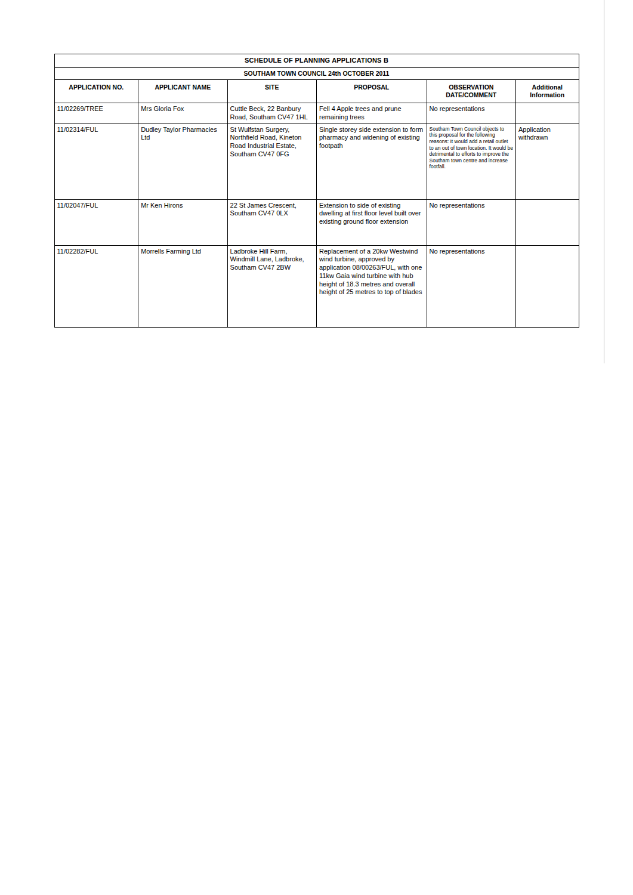| SCHEDULE OF PLANNING APPLICATIONS B |
| --- |
| SOUTHAM TOWN COUNCIL 24th OCTOBER 2011 |
| APPLICATION NO. | APPLICANT NAME | SITE | PROPOSAL | OBSERVATION DATE/COMMENT | Additional Information |
| 11/02269/TREE | Mrs Gloria Fox | Cuttle Beck, 22 Banbury Road, Southam CV47 1HL | Fell 4 Apple trees and prune remaining trees | No representations | |
| 11/02314/FUL | Dudley Taylor Pharmacies Ltd | St Wulfstan Surgery, Northfield Road, Kineton Road Industrial Estate, Southam CV47 0FG | Single storey side extension to form pharmacy and widening of existing footpath | Southam Town Council objects to this proposal for the following reasons: It would add a retail outlet to an out of town location. It would be detrimental to efforts to improve the Southam town centre and increase footfall. | Application withdrawn |
| 11/02047/FUL | Mr Ken Hirons | 22 St James Crescent, Southam CV47 0LX | Extension to side of existing dwelling at first floor level built over existing ground floor extension | No representations | |
| 11/02282/FUL | Morrells Farming Ltd | Ladbroke Hill Farm, Windmill Lane, Ladbroke, Southam CV47 2BW | Replacement of a 20kw Westwind wind turbine, approved by application 08/00263/FUL, with one 11kw Gaia wind turbine with hub height of 18.3 metres and overall height of 25 metres to top of blades | No representations | |